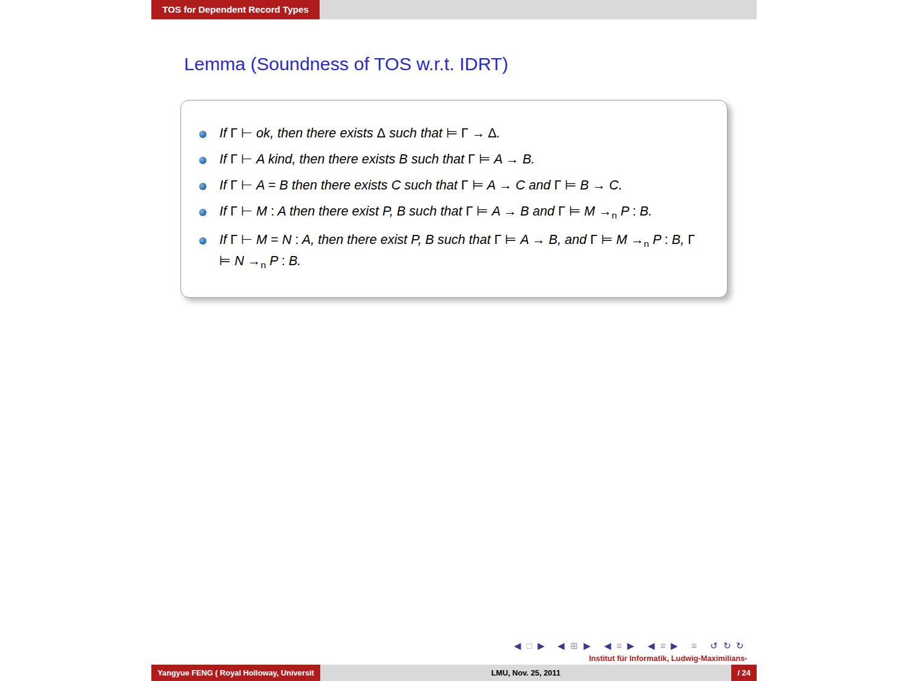TOS for Dependent Record Types
Lemma (Soundness of TOS w.r.t. IDRT)
If Γ ⊢ ok, then there exists Δ such that ⊨ Γ → Δ.
If Γ ⊢ A kind, then there exists B such that Γ ⊨ A → B.
If Γ ⊢ A = B then there exists C such that Γ ⊨ A → C and Γ ⊨ B → C.
If Γ ⊢ M : A then there exist P, B such that Γ ⊨ A → B and Γ ⊨ M →n P : B.
If Γ ⊢ M = N : A, then there exist P, B such that Γ ⊨ A → B, and Γ ⊨ M →n P : B, Γ ⊨ N →n P : B.
◀ □ ▶ ◀ ⊞ ▶ ◀ ≡ ▶ ◀ ≡ ▶ ≡ ↺ ↻ ↻
Institut für Informatik, Ludwig-Maximilians-
Yangyue FENG ( Royal Holloway, Universit
LMU, Nov. 25, 2011
/ 24